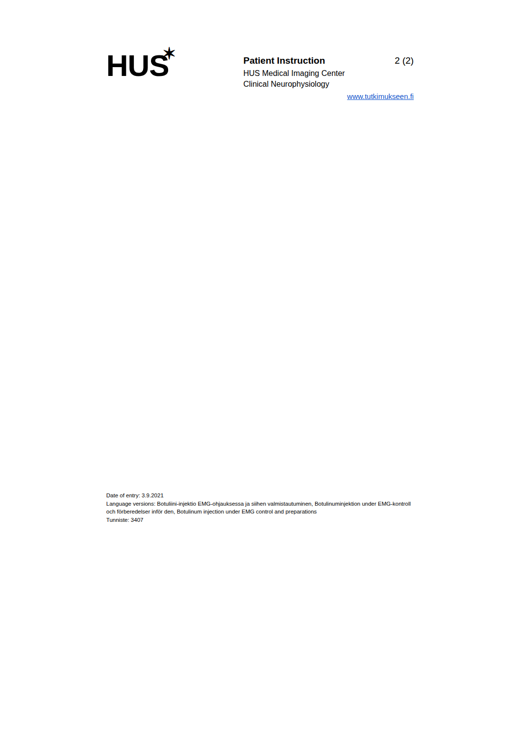HUS✶
Patient Instruction
2 (2)
HUS Medical Imaging Center
Clinical Neurophysiology
www.tutkimukseen.fi
Date of entry: 3.9.2021
Language versions: Botuliini-injektio EMG-ohjauksessa ja siihen valmistautuminen, Botulinuminjektion under EMG-kontroll och förberedelser inför den, Botulinum injection under EMG control and preparations
Tunniste: 3407